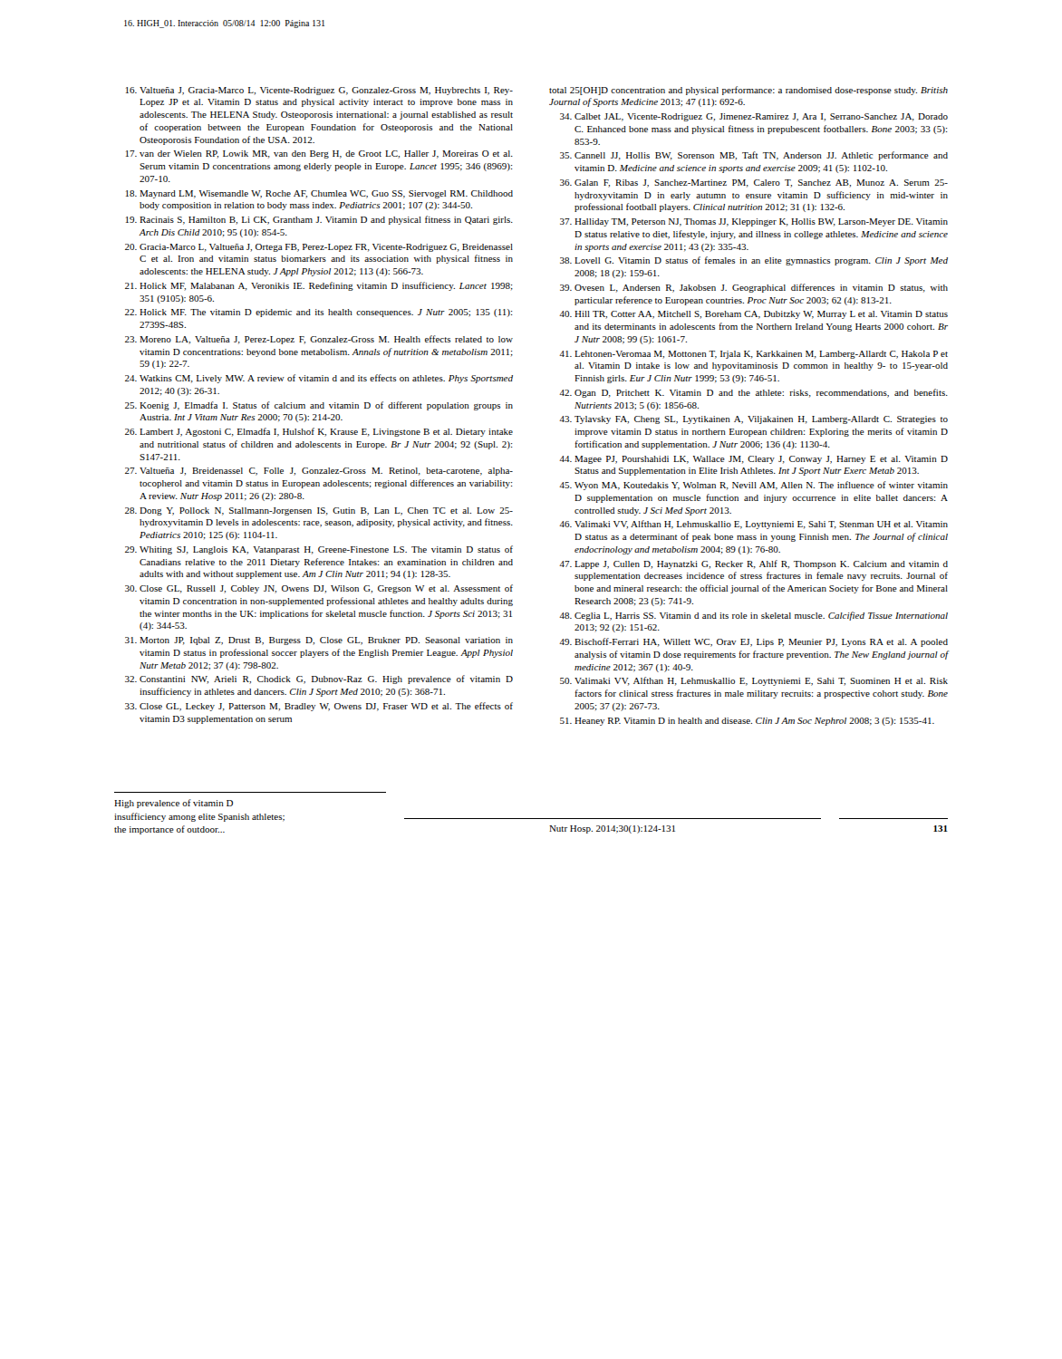16. HIGH_01. Interacción 05/08/14 12:00 Página 131
Valtueña J, Gracia-Marco L, Vicente-Rodriguez G, Gonzalez-Gross M, Huybrechts I, Rey-Lopez JP et al. Vitamin D status and physical activity interact to improve bone mass in adolescents. The HELENA Study. Osteoporosis international: a journal established as result of cooperation between the European Foundation for Osteoporosis and the National Osteoporosis Foundation of the USA. 2012.
van der Wielen RP, Lowik MR, van den Berg H, de Groot LC, Haller J, Moreiras O et al. Serum vitamin D concentrations among elderly people in Europe. Lancet 1995; 346 (8969): 207-10.
Maynard LM, Wisemandle W, Roche AF, Chumlea WC, Guo SS, Siervogel RM. Childhood body composition in relation to body mass index. Pediatrics 2001; 107 (2): 344-50.
Racinais S, Hamilton B, Li CK, Grantham J. Vitamin D and physical fitness in Qatari girls. Arch Dis Child 2010; 95 (10): 854-5.
Gracia-Marco L, Valtueña J, Ortega FB, Perez-Lopez FR, Vicente-Rodriguez G, Breidenassel C et al. Iron and vitamin status biomarkers and its association with physical fitness in adolescents: the HELENA study. J Appl Physiol 2012; 113 (4): 566-73.
Holick MF, Malabanan A, Veronikis IE. Redefining vitamin D insufficiency. Lancet 1998; 351 (9105): 805-6.
Holick MF. The vitamin D epidemic and its health consequences. J Nutr 2005; 135 (11): 2739S-48S.
Moreno LA, Valtueña J, Perez-Lopez F, Gonzalez-Gross M. Health effects related to low vitamin D concentrations: beyond bone metabolism. Annals of nutrition & metabolism 2011; 59 (1): 22-7.
Watkins CM, Lively MW. A review of vitamin d and its effects on athletes. Phys Sportsmed 2012; 40 (3): 26-31.
Koenig J, Elmadfa I. Status of calcium and vitamin D of different population groups in Austria. Int J Vitam Nutr Res 2000; 70 (5): 214-20.
Lambert J, Agostoni C, Elmadfa I, Hulshof K, Krause E, Livingstone B et al. Dietary intake and nutritional status of children and adolescents in Europe. Br J Nutr 2004; 92 (Supl. 2): S147-211.
Valtueña J, Breidenassel C, Folle J, Gonzalez-Gross M. Retinol, beta-carotene, alpha-tocopherol and vitamin D status in European adolescents; regional differences an variability: A review. Nutr Hosp 2011; 26 (2): 280-8.
Dong Y, Pollock N, Stallmann-Jorgensen IS, Gutin B, Lan L, Chen TC et al. Low 25-hydroxyvitamin D levels in adolescents: race, season, adiposity, physical activity, and fitness. Pediatrics 2010; 125 (6): 1104-11.
Whiting SJ, Langlois KA, Vatanparast H, Greene-Finestone LS. The vitamin D status of Canadians relative to the 2011 Dietary Reference Intakes: an examination in children and adults with and without supplement use. Am J Clin Nutr 2011; 94 (1): 128-35.
Close GL, Russell J, Cobley JN, Owens DJ, Wilson G, Gregson W et al. Assessment of vitamin D concentration in non-supplemented professional athletes and healthy adults during the winter months in the UK: implications for skeletal muscle function. J Sports Sci 2013; 31 (4): 344-53.
Morton JP, Iqbal Z, Drust B, Burgess D, Close GL, Brukner PD. Seasonal variation in vitamin D status in professional soccer players of the English Premier League. Appl Physiol Nutr Metab 2012; 37 (4): 798-802.
Constantini NW, Arieli R, Chodick G, Dubnov-Raz G. High prevalence of vitamin D insufficiency in athletes and dancers. Clin J Sport Med 2010; 20 (5): 368-71.
Close GL, Leckey J, Patterson M, Bradley W, Owens DJ, Fraser WD et al. The effects of vitamin D3 supplementation on serum
total 25[OH]D concentration and physical performance: a randomised dose-response study. British Journal of Sports Medicine 2013; 47 (11): 692-6.
Calbet JAL, Vicente-Rodriguez G, Jimenez-Ramirez J, Ara I, Serrano-Sanchez JA, Dorado C. Enhanced bone mass and physical fitness in prepubescent footballers. Bone 2003; 33 (5): 853-9.
Cannell JJ, Hollis BW, Sorenson MB, Taft TN, Anderson JJ. Athletic performance and vitamin D. Medicine and science in sports and exercise 2009; 41 (5): 1102-10.
Galan F, Ribas J, Sanchez-Martinez PM, Calero T, Sanchez AB, Munoz A. Serum 25-hydroxyvitamin D in early autumn to ensure vitamin D sufficiency in mid-winter in professional football players. Clinical nutrition 2012; 31 (1): 132-6.
Halliday TM, Peterson NJ, Thomas JJ, Kleppinger K, Hollis BW, Larson-Meyer DE. Vitamin D status relative to diet, lifestyle, injury, and illness in college athletes. Medicine and science in sports and exercise 2011; 43 (2): 335-43.
Lovell G. Vitamin D status of females in an elite gymnastics program. Clin J Sport Med 2008; 18 (2): 159-61.
Ovesen L, Andersen R, Jakobsen J. Geographical differences in vitamin D status, with particular reference to European countries. Proc Nutr Soc 2003; 62 (4): 813-21.
Hill TR, Cotter AA, Mitchell S, Boreham CA, Dubitzky W, Murray L et al. Vitamin D status and its determinants in adolescents from the Northern Ireland Young Hearts 2000 cohort. Br J Nutr 2008; 99 (5): 1061-7.
Lehtonen-Veromaa M, Mottonen T, Irjala K, Karkkainen M, Lamberg-Allardt C, Hakola P et al. Vitamin D intake is low and hypovitaminosis D common in healthy 9- to 15-year-old Finnish girls. Eur J Clin Nutr 1999; 53 (9): 746-51.
Ogan D, Pritchett K. Vitamin D and the athlete: risks, recommendations, and benefits. Nutrients 2013; 5 (6): 1856-68.
Tylavsky FA, Cheng SL, Lyytikainen A, Viljakainen H, Lamberg-Allardt C. Strategies to improve vitamin D status in northern European children: Exploring the merits of vitamin D fortification and supplementation. J Nutr 2006; 136 (4): 1130-4.
Magee PJ, Pourshahidi LK, Wallace JM, Cleary J, Conway J, Harney E et al. Vitamin D Status and Supplementation in Elite Irish Athletes. Int J Sport Nutr Exerc Metab 2013.
Wyon MA, Koutedakis Y, Wolman R, Nevill AM, Allen N. The influence of winter vitamin D supplementation on muscle function and injury occurrence in elite ballet dancers: A controlled study. J Sci Med Sport 2013.
Valimaki VV, Alfthan H, Lehmuskallio E, Loyttyniemi E, Sahi T, Stenman UH et al. Vitamin D status as a determinant of peak bone mass in young Finnish men. The Journal of clinical endocrinology and metabolism 2004; 89 (1): 76-80.
Lappe J, Cullen D, Haynatzki G, Recker R, Ahlf R, Thompson K. Calcium and vitamin d supplementation decreases incidence of stress fractures in female navy recruits. Journal of bone and mineral research: the official journal of the American Society for Bone and Mineral Research 2008; 23 (5): 741-9.
Ceglia L, Harris SS. Vitamin d and its role in skeletal muscle. Calcified Tissue International 2013; 92 (2): 151-62.
Bischoff-Ferrari HA, Willett WC, Orav EJ, Lips P, Meunier PJ, Lyons RA et al. A pooled analysis of vitamin D dose requirements for fracture prevention. The New England journal of medicine 2012; 367 (1): 40-9.
Valimaki VV, Alfthan H, Lehmuskallio E, Loyttyniemi E, Sahi T, Suominen H et al. Risk factors for clinical stress fractures in male military recruits: a prospective cohort study. Bone 2005; 37 (2): 267-73.
Heaney RP. Vitamin D in health and disease. Clin J Am Soc Nephrol 2008; 3 (5): 1535-41.
High prevalence of vitamin D
insufficiency among elite Spanish athletes;
the importance of outdoor...
Nutr Hosp. 2014;30(1):124-131
131